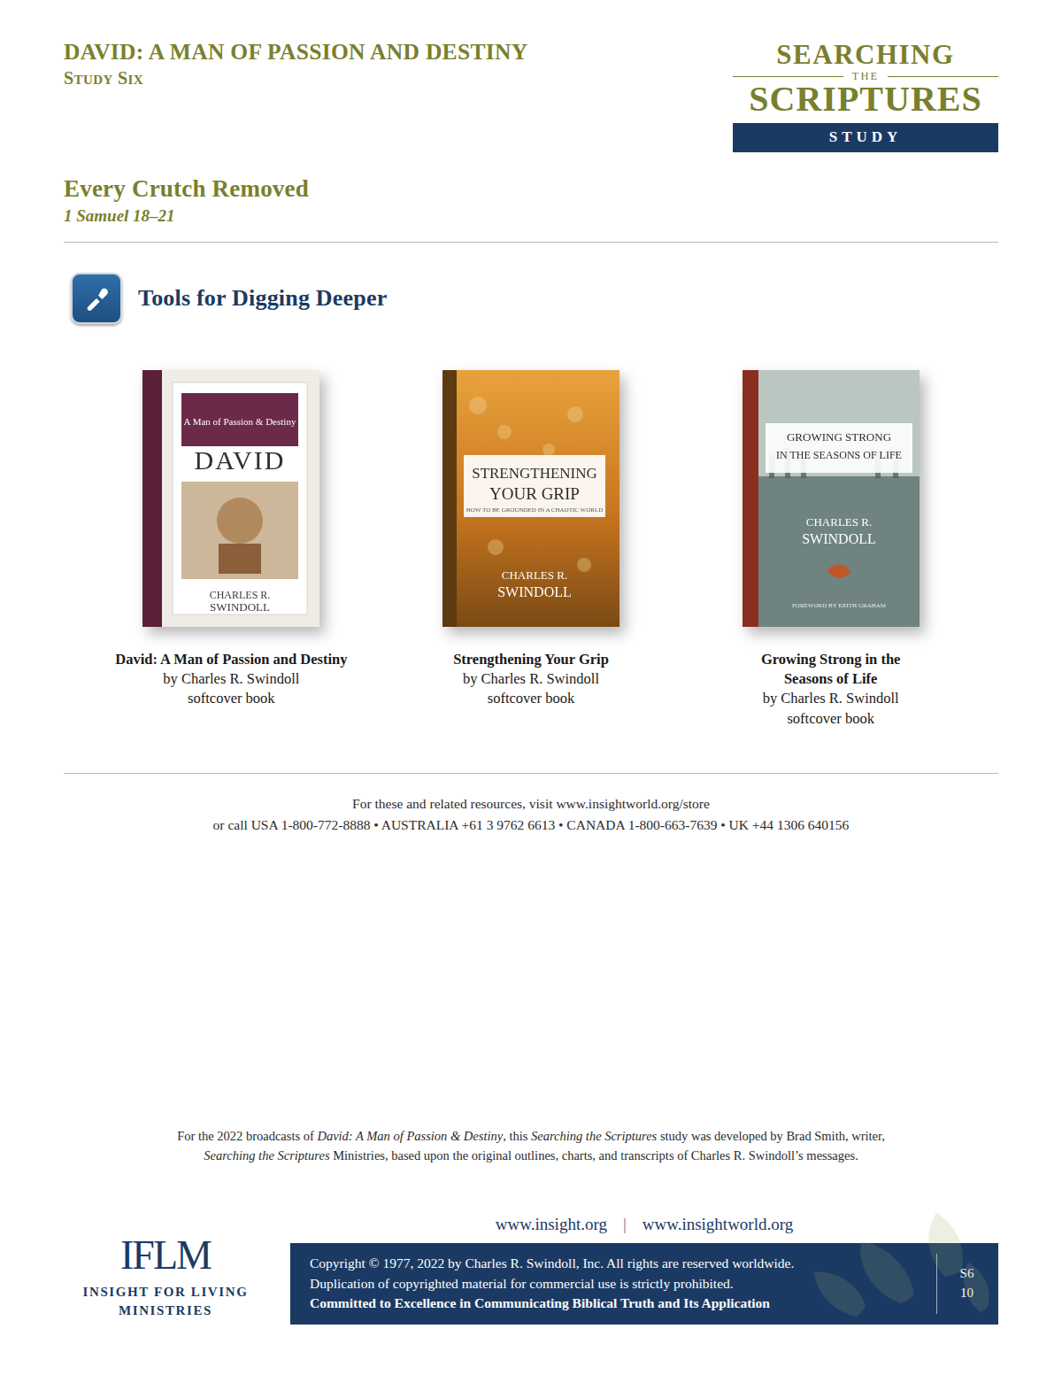David: A Man of Passion and Destiny
STUDY SIX
Searching
the
Scriptures
STUDY
Every Crutch Removed
1 Samuel 18–21
Tools for Digging Deeper
A Man of Passion & Destiny DAVID CHARLES R. SWINDOLL
David: A Man of Passion and Destiny by Charles R. Swindoll softcover book
STRENGTHENING YOUR GRIP HOW TO BE GROUNDED IN A CHAOTIC WORLD CHARLES R. SWINDOLL
Strengthening Your Grip by Charles R. Swindoll softcover book
GROWING STRONG IN THE SEASONS OF LIFE CHARLES R. SWINDOLL FOREWORD BY KEITH GRAHAM
Growing Strong in the
Seasons of Life by Charles R. Swindoll softcover book
For these and related resources, visit www.insightworld.org/store
or call USA 1-800-772-8888 • AUSTRALIA +61 3 9762 6613 • CANADA 1-800-663-7639 • UK +44 1306 640156
For the 2022 broadcasts of David: A Man of Passion & Destiny, this Searching the Scriptures study was developed by Brad Smith, writer,
Searching the Scriptures Ministries, based upon the original outlines, charts, and transcripts of Charles R. Swindoll’s messages.
IFLM
Insight for Living
Ministries
www.insight.org|www.insightworld.org
Copyright © 1977, 2022 by Charles R. Swindoll, Inc. All rights are reserved worldwide.
Duplication of copyrighted material for commercial use is strictly prohibited.
Committed to Excellence in Communicating Biblical Truth and Its Application
S6 10